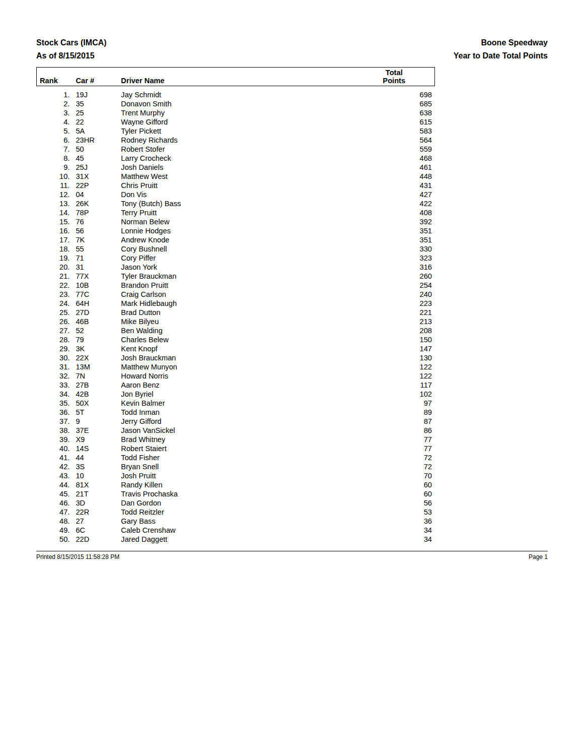Stock Cars (IMCA)
As of 8/15/2015
Boone Speedway
Year to Date Total Points
| Rank | Car # | Driver Name | Total Points |
| --- | --- | --- | --- |
| 1. | 19J | Jay Schmidt | 698 |
| 2. | 35 | Donavon Smith | 685 |
| 3. | 25 | Trent Murphy | 638 |
| 4. | 22 | Wayne Gifford | 615 |
| 5. | 5A | Tyler Pickett | 583 |
| 6. | 23HR | Rodney Richards | 564 |
| 7. | 50 | Robert Stofer | 559 |
| 8. | 45 | Larry Crocheck | 468 |
| 9. | 25J | Josh Daniels | 461 |
| 10. | 31X | Matthew West | 448 |
| 11. | 22P | Chris Pruitt | 431 |
| 12. | 04 | Don Vis | 427 |
| 13. | 26K | Tony (Butch) Bass | 422 |
| 14. | 78P | Terry Pruitt | 408 |
| 15. | 76 | Norman Belew | 392 |
| 16. | 56 | Lonnie Hodges | 351 |
| 17. | 7K | Andrew Knode | 351 |
| 18. | 55 | Cory Bushnell | 330 |
| 19. | 71 | Cory Piffer | 323 |
| 20. | 31 | Jason York | 316 |
| 21. | 77X | Tyler Brauckman | 260 |
| 22. | 10B | Brandon Pruitt | 254 |
| 23. | 77C | Craig Carlson | 240 |
| 24. | 64H | Mark Hidlebaugh | 223 |
| 25. | 27D | Brad Dutton | 221 |
| 26. | 46B | Mike Bilyeu | 213 |
| 27. | 52 | Ben Walding | 208 |
| 28. | 79 | Charles Belew | 150 |
| 29. | 3K | Kent Knopf | 147 |
| 30. | 22X | Josh Brauckman | 130 |
| 31. | 13M | Matthew Munyon | 122 |
| 32. | 7N | Howard Norris | 122 |
| 33. | 27B | Aaron Benz | 117 |
| 34. | 42B | Jon Byriel | 102 |
| 35. | 50X | Kevin Balmer | 97 |
| 36. | 5T | Todd Inman | 89 |
| 37. | 9 | Jerry Gifford | 87 |
| 38. | 37E | Jason VanSickel | 86 |
| 39. | X9 | Brad Whitney | 77 |
| 40. | 14S | Robert Staiert | 77 |
| 41. | 44 | Todd Fisher | 72 |
| 42. | 3S | Bryan Snell | 72 |
| 43. | 10 | Josh Pruitt | 70 |
| 44. | 81X | Randy Killen | 60 |
| 45. | 21T | Travis Prochaska | 60 |
| 46. | 3D | Dan Gordon | 56 |
| 47. | 22R | Todd Reitzler | 53 |
| 48. | 27 | Gary Bass | 36 |
| 49. | 6C | Caleb Crenshaw | 34 |
| 50. | 22D | Jared Daggett | 34 |
Printed 8/15/2015 11:58:28 PM
Page 1